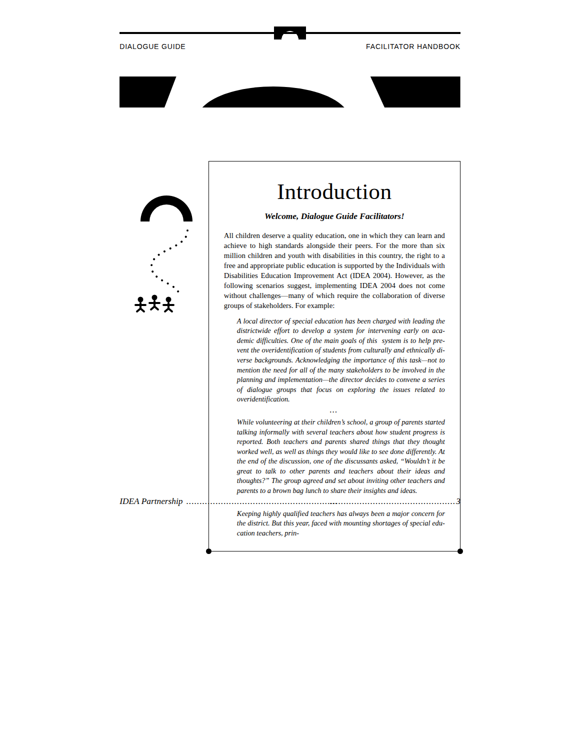Dialogue Guide Facilitator Handbook
Introduction
Welcome, Dialogue Guide Facilitators!
All children deserve a quality education, one in which they can learn and achieve to high standards alongside their peers. For the more than six million children and youth with disabilities in this country, the right to a free and appropriate public education is supported by the Individuals with Disabilities Education Improvement Act (IDEA 2004). However, as the following scenarios suggest, implementing IDEA 2004 does not come without challenges—many of which require the collaboration of diverse groups of stakeholders. For example:
A local director of special education has been charged with leading the districtwide effort to develop a system for intervening early on academic difficulties. One of the main goals of this system is to help prevent the overidentification of students from culturally and ethnically diverse backgrounds. Acknowledging the importance of this task—not to mention the need for all of the many stakeholders to be involved in the planning and implementation—the director decides to convene a series of dialogue groups that focus on exploring the issues related to overidentification.
…
While volunteering at their children’s school, a group of parents started talking informally with several teachers about how student progress is reported. Both teachers and parents shared things that they thought worked well, as well as things they would like to see done differently. At the end of the discussion, one of the discussants asked, “Wouldn’t it be great to talk to other parents and teachers about their ideas and thoughts?” The group agreed and set about inviting other teachers and parents to a brown bag lunch to share their insights and ideas.
…
Keeping highly qualified teachers has always been a major concern for the district. But this year, faced with mounting shortages of special education teachers, prin-
IDEA Partnership ................................................................................................................................. 3